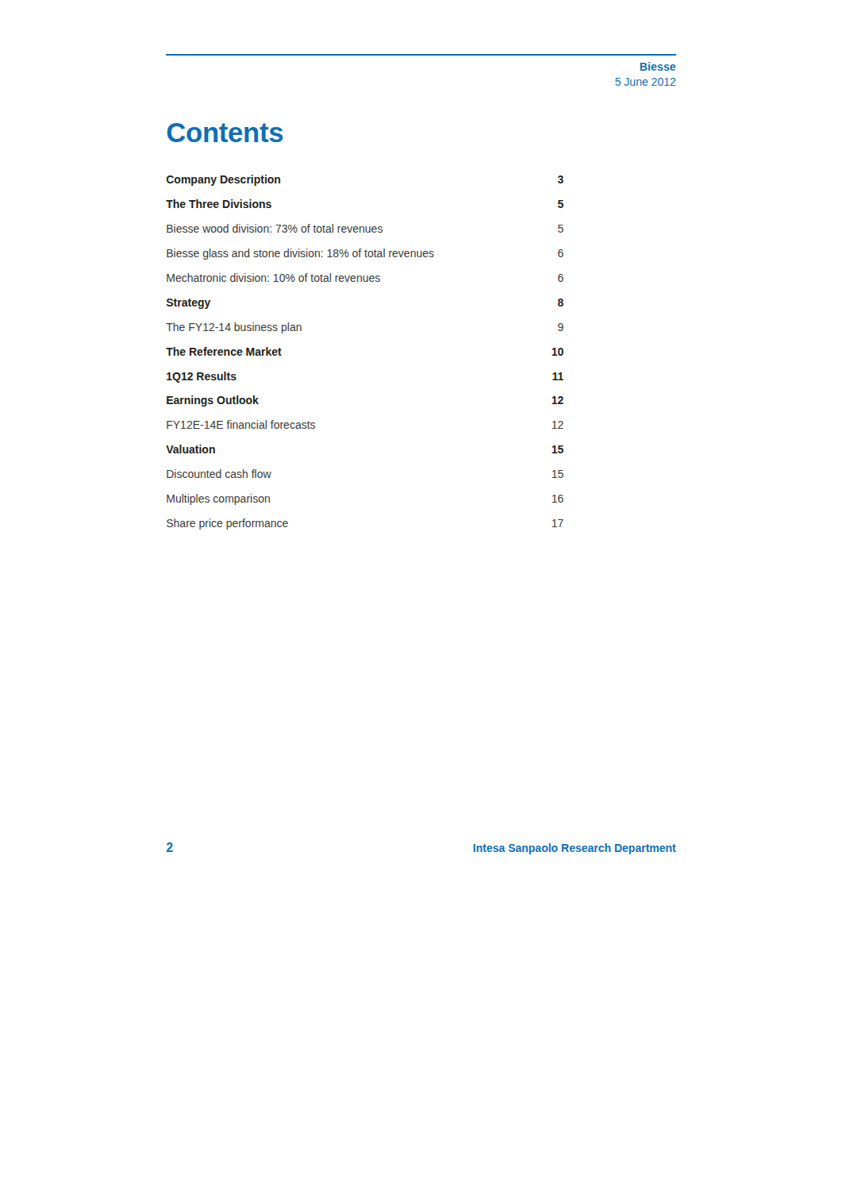Biesse
5 June 2012
Contents
| Company Description | 3 |
| The Three Divisions | 5 |
| Biesse wood division: 73% of total revenues | 5 |
| Biesse glass and stone division: 18% of total revenues | 6 |
| Mechatronic division: 10% of total revenues | 6 |
| Strategy | 8 |
| The FY12-14 business plan | 9 |
| The Reference Market | 10 |
| 1Q12 Results | 11 |
| Earnings Outlook | 12 |
| FY12E-14E financial forecasts | 12 |
| Valuation | 15 |
| Discounted cash flow | 15 |
| Multiples comparison | 16 |
| Share price performance | 17 |
2
Intesa Sanpaolo Research Department